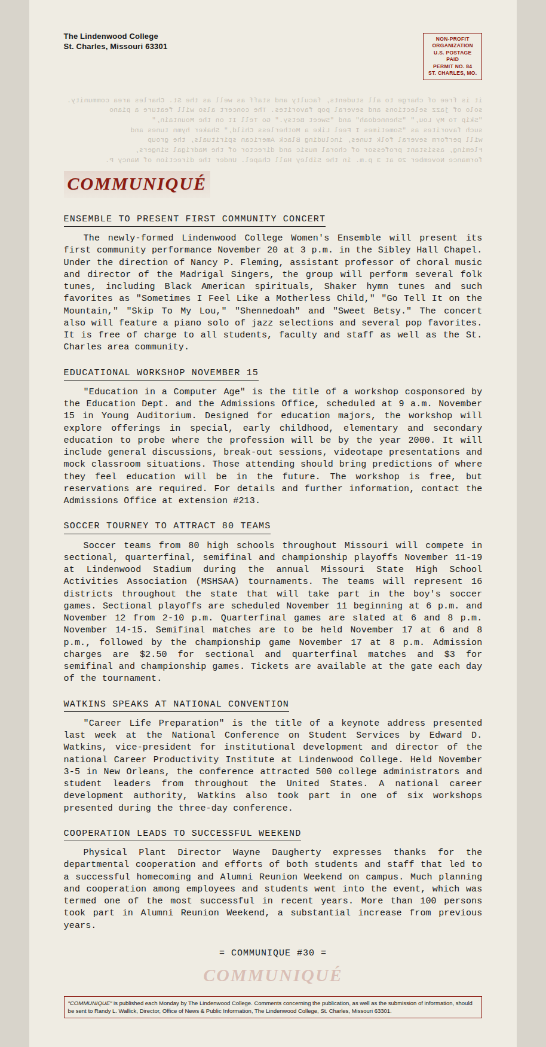The Lindenwood College
St. Charles, Missouri 63301
Non-Profit
Organization
U.S. Postage
Paid
Permit No. 84
St. Charles, Mo.
it is free of charge to all students, faculty and staff as well as the St. Charles area community.
solo of jazz selections and several pop favorites. The concert also will feature a piano
"Skip To My Lou," "Shennedoah" and "Sweet Betsy." Go Tell It on the Mountain,"
such favorites as "Sometimes I Feel Like a Motherless Child," Shaker hymn tunes and
will perform several folk tunes, including Black American spirituals, the group
Fleming, assistant professor of choral music and director of the Madrigal Singers,
formance November 20 at 3 p.m. in the Sibley Hall Chapel. Under the direction of Nancy P.
COMMUNIQUÉ
ENSEMBLE TO PRESENT FIRST COMMUNITY CONCERT
The newly-formed Lindenwood College Women's Ensemble will present its first community performance November 20 at 3 p.m. in the Sibley Hall Chapel. Under the direction of Nancy P. Fleming, assistant professor of choral music and director of the Madrigal Singers, the group will perform several folk tunes, including Black American spirituals, Shaker hymn tunes and such favorites as "Sometimes I Feel Like a Motherless Child," "Go Tell It on the Mountain," "Skip To My Lou," "Shennedoah" and "Sweet Betsy." The concert also will feature a piano solo of jazz selections and several pop favorites. It is free of charge to all students, faculty and staff as well as the St. Charles area community.
EDUCATIONAL WORKSHOP NOVEMBER 15
"Education in a Computer Age" is the title of a workshop cosponsored by the Education Dept. and the Admissions Office, scheduled at 9 a.m. November 15 in Young Auditorium. Designed for education majors, the workshop will explore offerings in special, early childhood, elementary and secondary education to probe where the profession will be by the year 2000. It will include general discussions, break-out sessions, videotape presentations and mock classroom situations. Those attending should bring predictions of where they feel education will be in the future. The workshop is free, but reservations are required. For details and further information, contact the Admissions Office at extension #213.
SOCCER TOURNEY TO ATTRACT 80 TEAMS
Soccer teams from 80 high schools throughout Missouri will compete in sectional, quarterfinal, semifinal and championship playoffs November 11-19 at Lindenwood Stadium during the annual Missouri State High School Activities Association (MSHSAA) tournaments. The teams will represent 16 districts throughout the state that will take part in the boy's soccer games. Sectional playoffs are scheduled November 11 beginning at 6 p.m. and November 12 from 2-10 p.m. Quarterfinal games are slated at 6 and 8 p.m. November 14-15. Semifinal matches are to be held November 17 at 6 and 8 p.m., followed by the championship game November 17 at 8 p.m. Admission charges are $2.50 for sectional and quarterfinal matches and $3 for semifinal and championship games. Tickets are available at the gate each day of the tournament.
WATKINS SPEAKS AT NATIONAL CONVENTION
"Career Life Preparation" is the title of a keynote address presented last week at the National Conference on Student Services by Edward D. Watkins, vice-president for institutional development and director of the national Career Productivity Institute at Lindenwood College. Held November 3-5 in New Orleans, the conference attracted 500 college administrators and student leaders from throughout the United States. A national career development authority, Watkins also took part in one of six workshops presented during the three-day conference.
COOPERATION LEADS TO SUCCESSFUL WEEKEND
Physical Plant Director Wayne Daugherty expresses thanks for the departmental cooperation and efforts of both students and staff that led to a successful homecoming and Alumni Reunion Weekend on campus. Much planning and cooperation among employees and students went into the event, which was termed one of the most successful in recent years. More than 100 persons took part in Alumni Reunion Weekend, a substantial increase from previous years.
= COMMUNIQUE #30 =
COMMUNIQUÉ
"COMMUNIQUE" is published each Monday by The Lindenwood College. Comments concerning the publication, as well as the submission of information, should be sent to Randy L. Wallick, Director, Office of News & Public Information, The Lindenwood College, St. Charles, Missouri 63301.